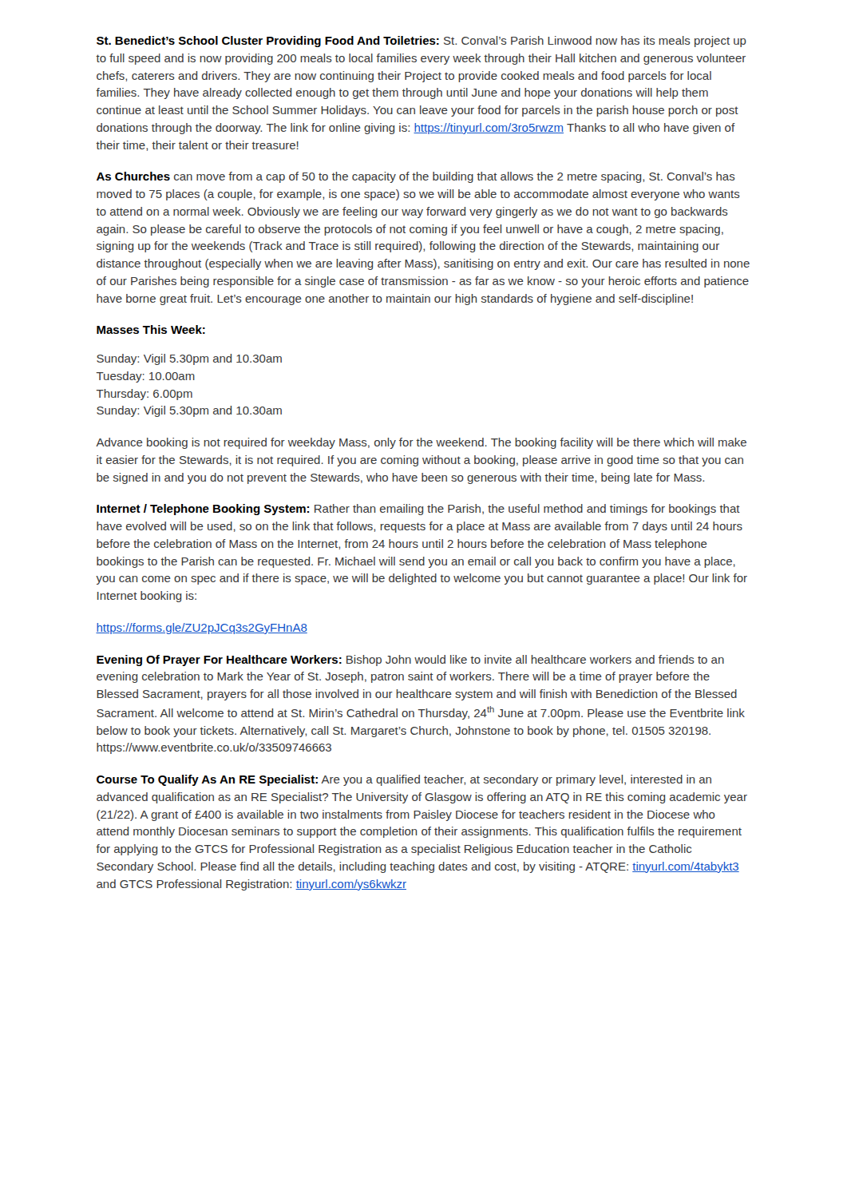St. Benedict’s School Cluster Providing Food And Toiletries: St. Conval’s Parish Linwood now has its meals project up to full speed and is now providing 200 meals to local families every week through their Hall kitchen and generous volunteer chefs, caterers and drivers. They are now continuing their Project to provide cooked meals and food parcels for local families. They have already collected enough to get them through until June and hope your donations will help them continue at least until the School Summer Holidays. You can leave your food for parcels in the parish house porch or post donations through the doorway. The link for online giving is: https://tinyurl.com/3ro5rwzm Thanks to all who have given of their time, their talent or their treasure!
As Churches can move from a cap of 50 to the capacity of the building that allows the 2 metre spacing, St. Conval’s has moved to 75 places (a couple, for example, is one space) so we will be able to accommodate almost everyone who wants to attend on a normal week. Obviously we are feeling our way forward very gingerly as we do not want to go backwards again. So please be careful to observe the protocols of not coming if you feel unwell or have a cough, 2 metre spacing, signing up for the weekends (Track and Trace is still required), following the direction of the Stewards, maintaining our distance throughout (especially when we are leaving after Mass), sanitising on entry and exit. Our care has resulted in none of our Parishes being responsible for a single case of transmission - as far as we know - so your heroic efforts and patience have borne great fruit. Let’s encourage one another to maintain our high standards of hygiene and self-discipline!
Masses This Week:
Sunday: Vigil 5.30pm and 10.30am
Tuesday: 10.00am
Thursday: 6.00pm
Sunday: Vigil 5.30pm and 10.30am
Advance booking is not required for weekday Mass, only for the weekend. The booking facility will be there which will make it easier for the Stewards, it is not required. If you are coming without a booking, please arrive in good time so that you can be signed in and you do not prevent the Stewards, who have been so generous with their time, being late for Mass.
Internet / Telephone Booking System: Rather than emailing the Parish, the useful method and timings for bookings that have evolved will be used, so on the link that follows, requests for a place at Mass are available from 7 days until 24 hours before the celebration of Mass on the Internet, from 24 hours until 2 hours before the celebration of Mass telephone bookings to the Parish can be requested. Fr. Michael will send you an email or call you back to confirm you have a place, you can come on spec and if there is space, we will be delighted to welcome you but cannot guarantee a place! Our link for Internet booking is:
https://forms.gle/ZU2pJCq3s2GyFHnA8
Evening Of Prayer For Healthcare Workers: Bishop John would like to invite all healthcare workers and friends to an evening celebration to Mark the Year of St. Joseph, patron saint of workers. There will be a time of prayer before the Blessed Sacrament, prayers for all those involved in our healthcare system and will finish with Benediction of the Blessed Sacrament. All welcome to attend at St. Mirin’s Cathedral on Thursday, 24th June at 7.00pm. Please use the Eventbrite link below to book your tickets. Alternatively, call St. Margaret’s Church, Johnstone to book by phone, tel. 01505 320198. https://www.eventbrite.co.uk/o/33509746663
Course To Qualify As An RE Specialist: Are you a qualified teacher, at secondary or primary level, interested in an advanced qualification as an RE Specialist? The University of Glasgow is offering an ATQ in RE this coming academic year (21/22). A grant of £400 is available in two instalments from Paisley Diocese for teachers resident in the Diocese who attend monthly Diocesan seminars to support the completion of their assignments. This qualification fulfils the requirement for applying to the GTCS for Professional Registration as a specialist Religious Education teacher in the Catholic Secondary School. Please find all the details, including teaching dates and cost, by visiting - ATQRE: tinyurl.com/4tabykt3 and GTCS Professional Registration: tinyurl.com/ys6kwkzr